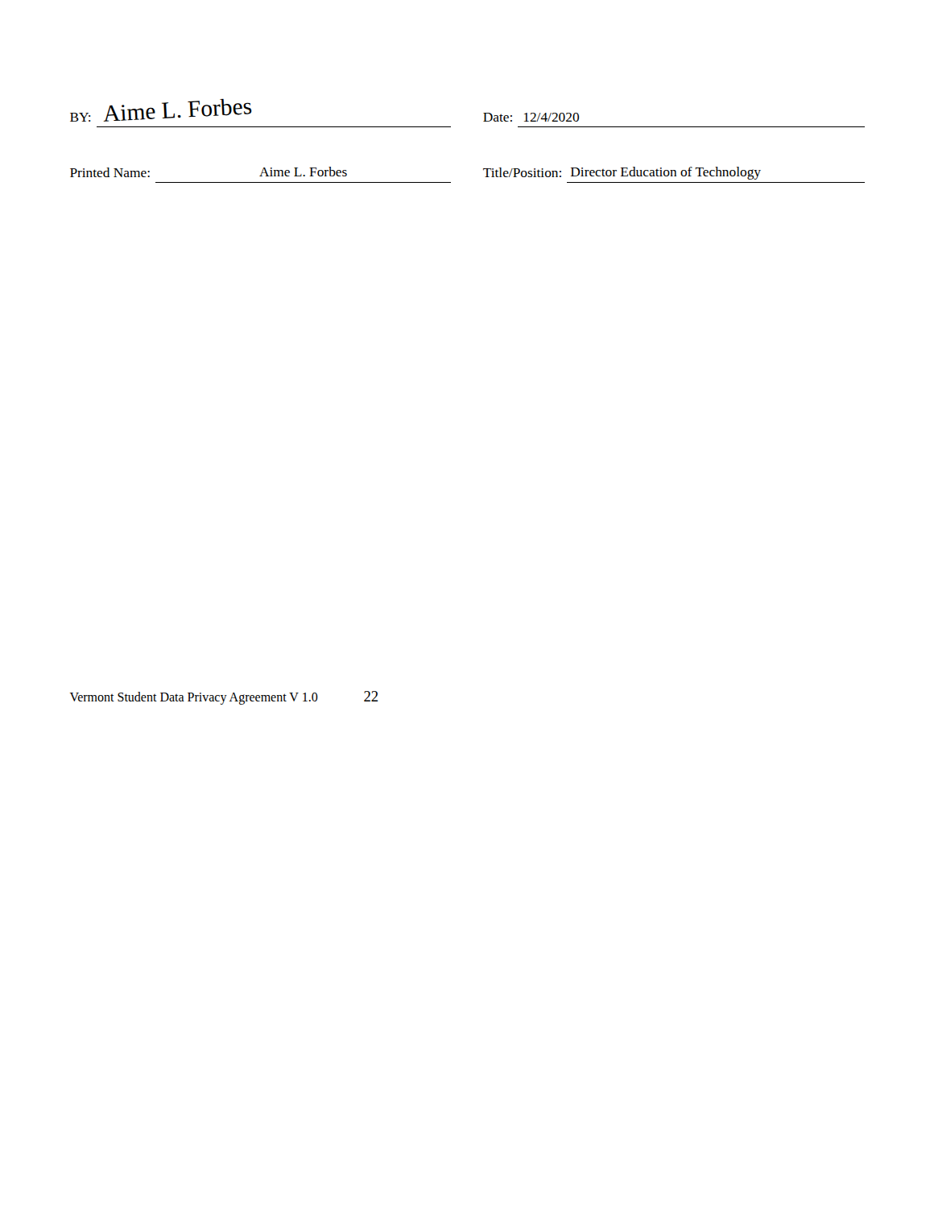BY: Aime L. Forbes
Date: 12/4/2020
Printed Name: Aime L. Forbes
Title/Position: Director Education of Technology
Vermont Student Data Privacy Agreement V 1.0 22